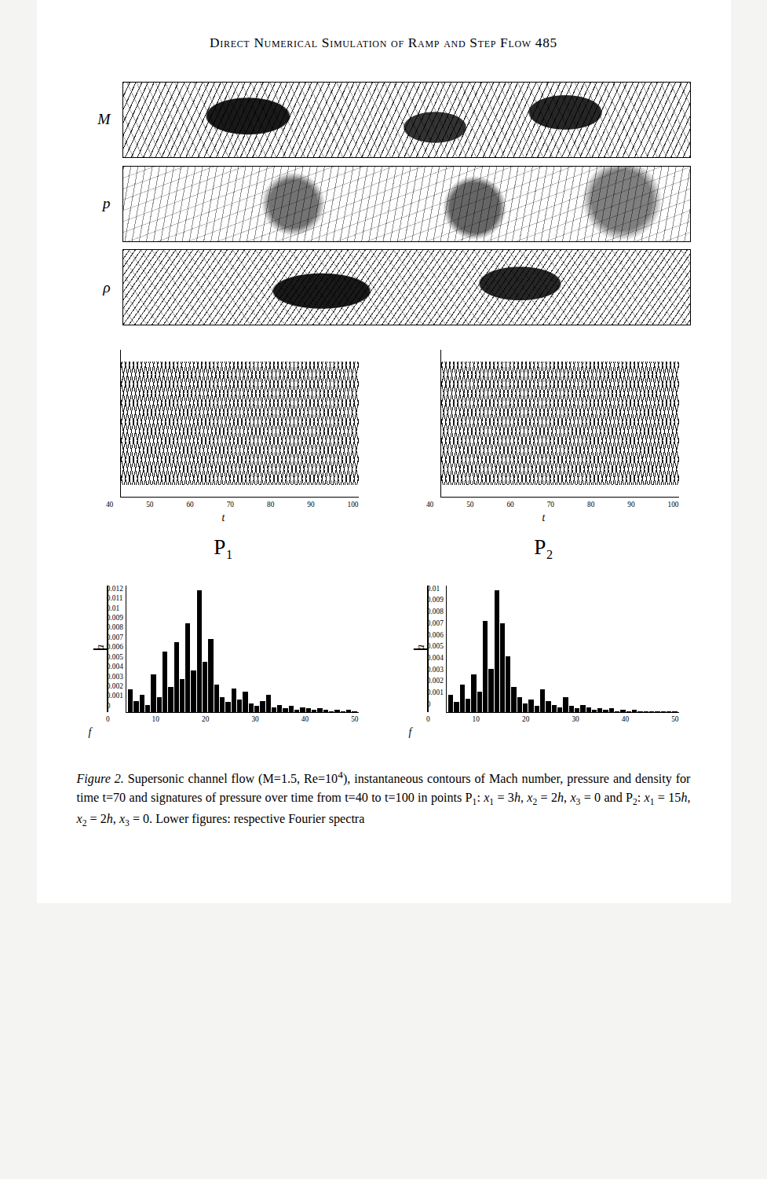Direct Numerical Simulation of Ramp and Step Flow 485
M
p
ρ
p
1.81.61.41.210.80.60.4
405060708090100
t
P1
p
21.510.5
405060708090100
t
P2
a
0.0120.0110.010.0090.0080.0070.0060.0050.0040.0030.0020.0010
01020304050
f
a
0.010.0090.0080.0070.0060.0050.0040.0030.0020.0010
01020304050
f
Figure 2. Supersonic channel flow (M=1.5, Re=104), instantaneous contours of Mach number, pressure and density for time t=70 and signatures of pressure over time from t=40 to t=100 in points P1: x1 = 3h, x2 = 2h, x3 = 0 and P2: x1 = 15h, x2 = 2h, x3 = 0. Lower figures: respective Fourier spectra